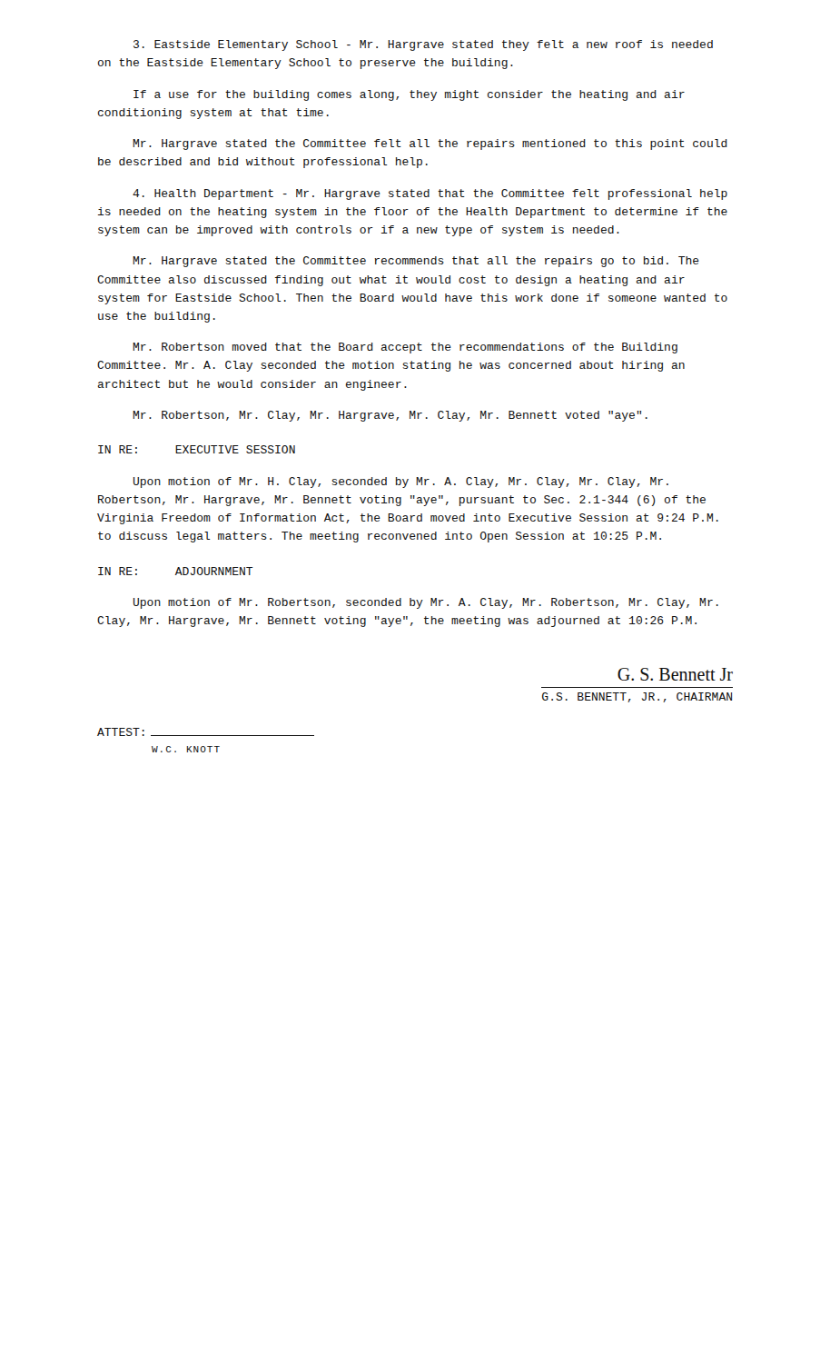3. Eastside Elementary School - Mr. Hargrave stated they felt a new roof is needed on the Eastside Elementary School to preserve the building.
If a use for the building comes along, they might consider the heating and air conditioning system at that time.
Mr. Hargrave stated the Committee felt all the repairs mentioned to this point could be described and bid without professional help.
4. Health Department - Mr. Hargrave stated that the Committee felt professional help is needed on the heating system in the floor of the Health Department to determine if the system can be improved with controls or if a new type of system is needed.
Mr. Hargrave stated the Committee recommends that all the repairs go to bid. The Committee also discussed finding out what it would cost to design a heating and air system for Eastside School. Then the Board would have this work done if someone wanted to use the building.
Mr. Robertson moved that the Board accept the recommendations of the Building Committee. Mr. A. Clay seconded the motion stating he was concerned about hiring an architect but he would consider an engineer.
Mr. Robertson, Mr. Clay, Mr. Hargrave, Mr. Clay, Mr. Bennett voted "aye".
IN RE: EXECUTIVE SESSION
Upon motion of Mr. H. Clay, seconded by Mr. A. Clay, Mr. Clay, Mr. Clay, Mr. Robertson, Mr. Hargrave, Mr. Bennett voting "aye", pursuant to Sec. 2.1-344 (6) of the Virginia Freedom of Information Act, the Board moved into Executive Session at 9:24 P.M. to discuss legal matters. The meeting reconvened into Open Session at 10:25 P.M.
IN RE: ADJOURNMENT
Upon motion of Mr. Robertson, seconded by Mr. A. Clay, Mr. Robertson, Mr. Clay, Mr. Clay, Mr. Hargrave, Mr. Bennett voting "aye", the meeting was adjourned at 10:26 P.M.
G. S. Bennett Jr G.S. BENNETT, JR., CHAIRMAN
ATTEST:
W.C. KNOTT